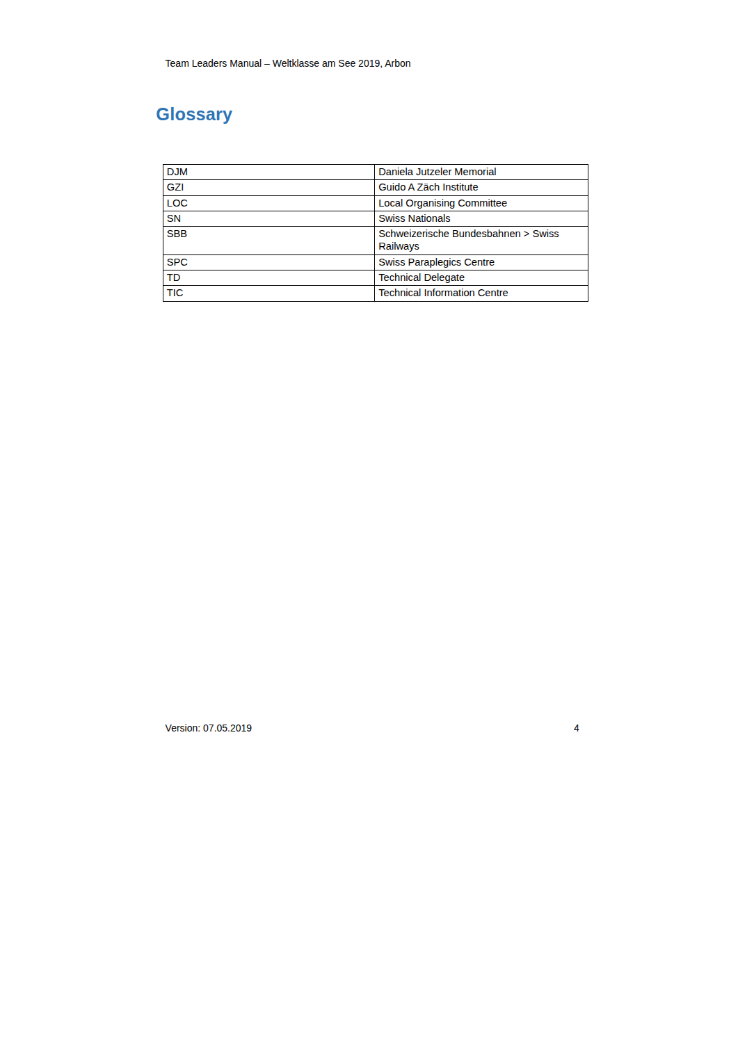Team Leaders Manual – Weltklasse am See 2019, Arbon
Glossary
| DJM | Daniela Jutzeler Memorial |
| GZI | Guido A Zäch Institute |
| LOC | Local Organising Committee |
| SN | Swiss Nationals |
| SBB | Schweizerische Bundesbahnen > Swiss Railways |
| SPC | Swiss Paraplegics Centre |
| TD | Technical Delegate |
| TIC | Technical Information Centre |
Version: 07.05.2019 4